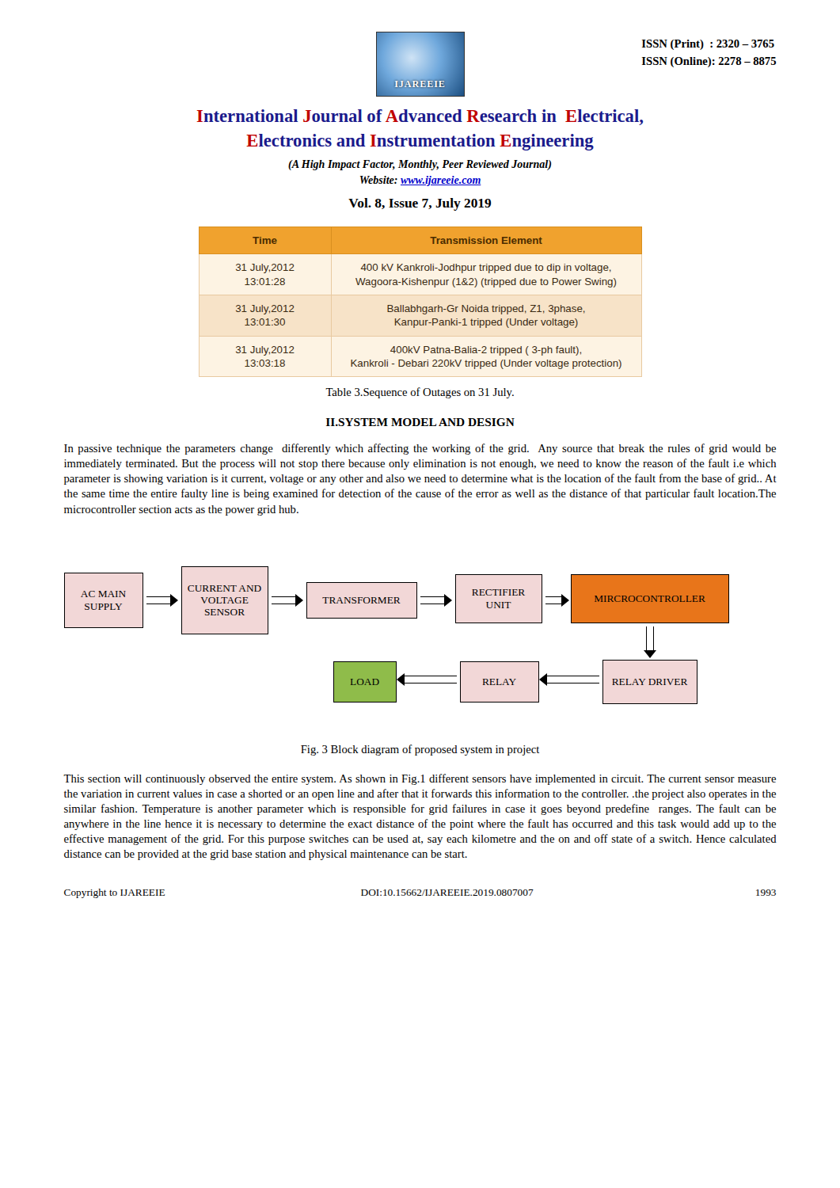ISSN (Print) : 2320 – 3765
ISSN (Online): 2278 – 8875
International Journal of Advanced Research in Electrical,
Electronics and Instrumentation Engineering
(A High Impact Factor, Monthly, Peer Reviewed Journal)
Website: www.ijareeie.com
Vol. 8, Issue 7, July 2019
| Time | Transmission Element |
| --- | --- |
| 31 July,2012 13:01:28 | 400 kV Kankroli-Jodhpur tripped due to dip in voltage, Wagoora-Kishenpur (1&2) (tripped due to Power Swing) |
| 31 July,2012 13:01:30 | Ballabhgarh-Gr Noida tripped, Z1, 3phase, Kanpur-Panki-1 tripped (Under voltage) |
| 31 July,2012 13:03:18 | 400kV Patna-Balia-2 tripped ( 3-ph fault), Kankroli - Debari 220kV tripped (Under voltage protection) |
Table 3.Sequence of Outages on 31 July.
II.SYSTEM MODEL AND DESIGN
In passive technique the parameters change differently which affecting the working of the grid. Any source that break the rules of grid would be immediately terminated. But the process will not stop there because only elimination is not enough, we need to know the reason of the fault i.e which parameter is showing variation is it current, voltage or any other and also we need to determine what is the location of the fault from the base of grid.. At the same time the entire faulty line is being examined for detection of the cause of the error as well as the distance of that particular fault location.The microcontroller section acts as the power grid hub.
AC MAIN SUPPLY
CURRENT AND VOLTAGE SENSOR
TRANSFORMER
RECTIFIER UNIT
MIRCROCONTROLLER
RELAY DRIVER
RELAY
LOAD
Fig. 3 Block diagram of proposed system in project
This section will continuously observed the entire system. As shown in Fig.1 different sensors have implemented in circuit. The current sensor measure the variation in current values in case a shorted or an open line and after that it forwards this information to the controller. .the project also operates in the similar fashion. Temperature is another parameter which is responsible for grid failures in case it goes beyond predefine ranges. The fault can be anywhere in the line hence it is necessary to determine the exact distance of the point where the fault has occurred and this task would add up to the effective management of the grid. For this purpose switches can be used at, say each kilometre and the on and off state of a switch. Hence calculated distance can be provided at the grid base station and physical maintenance can be start.
Copyright to IJAREEIE
DOI:10.15662/IJAREEIE.2019.0807007
1993